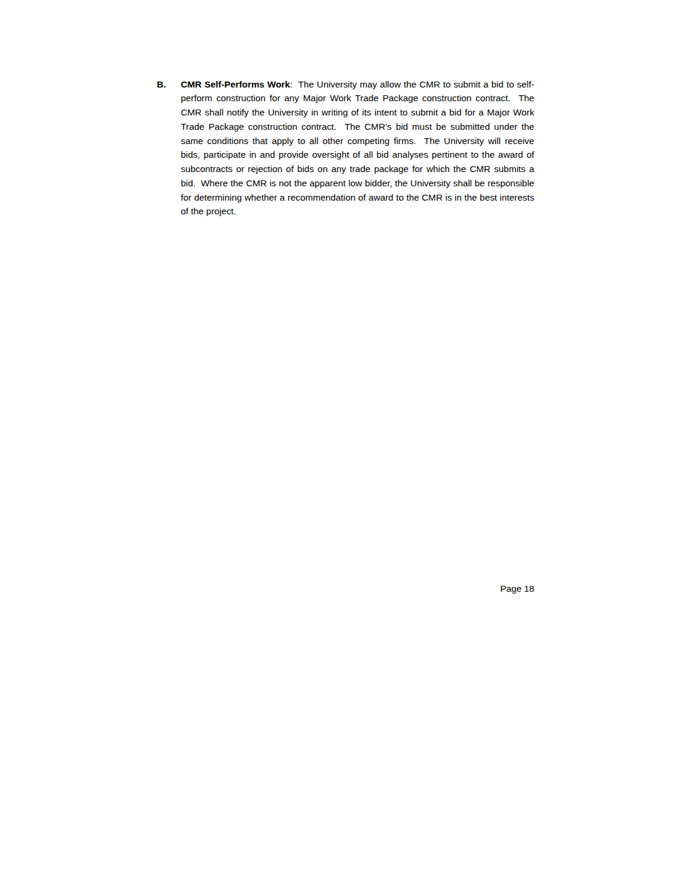B.
CMR Self-Performs Work: The University may allow the CMR to submit a bid to self-perform construction for any Major Work Trade Package construction contract. The CMR shall notify the University in writing of its intent to submit a bid for a Major Work Trade Package construction contract. The CMR’s bid must be submitted under the same conditions that apply to all other competing firms. The University will receive bids, participate in and provide oversight of all bid analyses pertinent to the award of subcontracts or rejection of bids on any trade package for which the CMR submits a bid. Where the CMR is not the apparent low bidder, the University shall be responsible for determining whether a recommendation of award to the CMR is in the best interests of the project.
Page 18